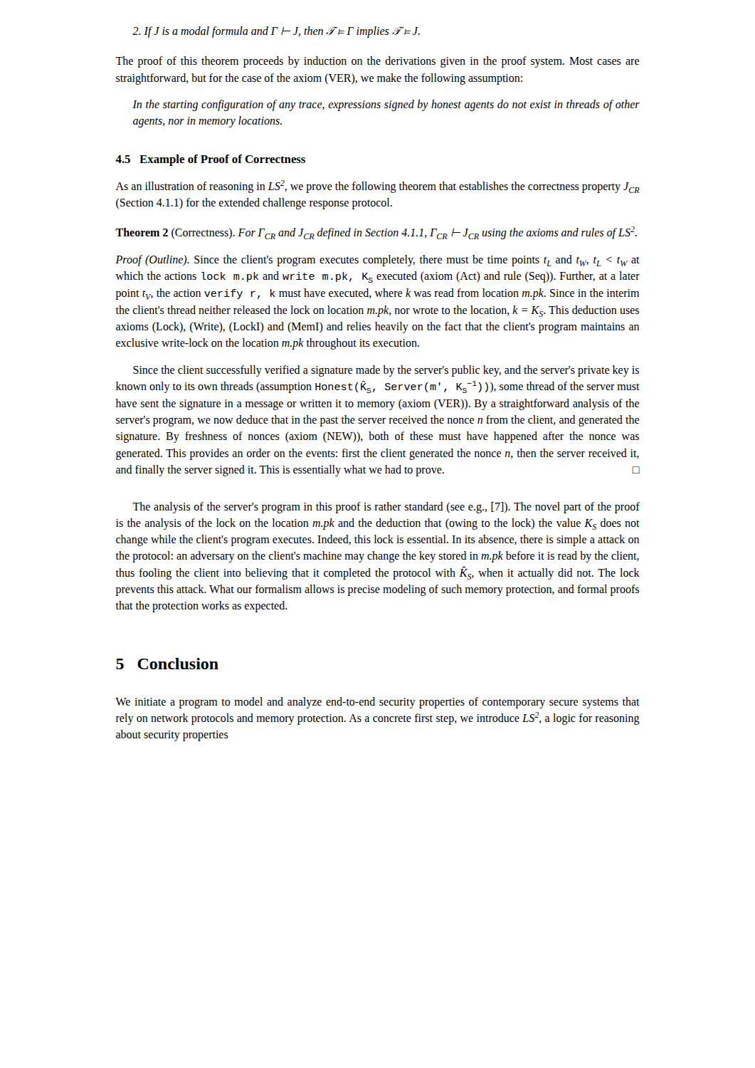If J is a modal formula and Γ ⊢ J, then 𝒯 ⊨ Γ implies 𝒯 ⊨ J.
The proof of this theorem proceeds by induction on the derivations given in the proof system. Most cases are straightforward, but for the case of the axiom (VER), we make the following assumption:
In the starting configuration of any trace, expressions signed by honest agents do not exist in threads of other agents, nor in memory locations.
4.5 Example of Proof of Correctness
As an illustration of reasoning in LS2, we prove the following theorem that establishes the correctness property JCR (Section 4.1.1) for the extended challenge response protocol.
Theorem 2 (Correctness). For ΓCR and JCR defined in Section 4.1.1, ΓCR ⊢ JCR using the axioms and rules of LS2.
Proof (Outline). Since the client's program executes completely, there must be time points tL and tW, tL < tW at which the actions lock m.pk and write m.pk, KS executed (axiom (Act) and rule (Seq)). Further, at a later point tV, the action verify r, k must have executed, where k was read from location m.pk. Since in the interim the client's thread neither released the lock on location m.pk, nor wrote to the location, k = KS. This deduction uses axioms (Lock), (Write), (LockI) and (MemI) and relies heavily on the fact that the client's program maintains an exclusive write-lock on the location m.pk throughout its execution.
Since the client successfully verified a signature made by the server's public key, and the server's private key is known only to its own threads (assumption Honest(K̂S, Server(m′, KS−1))), some thread of the server must have sent the signature in a message or written it to memory (axiom (VER)). By a straightforward analysis of the server's program, we now deduce that in the past the server received the nonce n from the client, and generated the signature. By freshness of nonces (axiom (NEW)), both of these must have happened after the nonce was generated. This provides an order on the events: first the client generated the nonce n, then the server received it, and finally the server signed it. This is essentially what we had to prove. □
The analysis of the server's program in this proof is rather standard (see e.g., [7]). The novel part of the proof is the analysis of the lock on the location m.pk and the deduction that (owing to the lock) the value KS does not change while the client's program executes. Indeed, this lock is essential. In its absence, there is simple a attack on the protocol: an adversary on the client's machine may change the key stored in m.pk before it is read by the client, thus fooling the client into believing that it completed the protocol with K̂S, when it actually did not. The lock prevents this attack. What our formalism allows is precise modeling of such memory protection, and formal proofs that the protection works as expected.
5 Conclusion
We initiate a program to model and analyze end-to-end security properties of contemporary secure systems that rely on network protocols and memory protection. As a concrete first step, we introduce LS2, a logic for reasoning about security properties